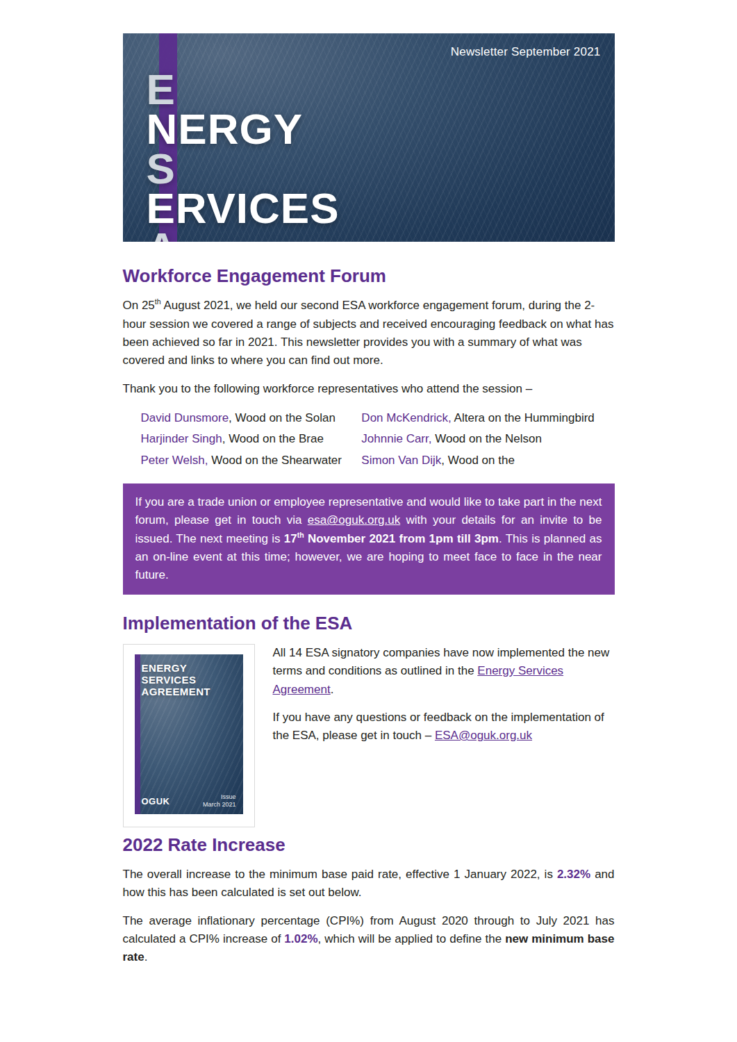Newsletter September 2021
ENERGY SERVICES AGREEMENT
Workforce Engagement Forum
On 25th August 2021, we held our second ESA workforce engagement forum, during the 2-hour session we covered a range of subjects and received encouraging feedback on what has been achieved so far in 2021. This newsletter provides you with a summary of what was covered and links to where you can find out more.
Thank you to the following workforce representatives who attend the session –
| David Dunsmore , Wood on the Solan | Don McKendrick, Altera on the Hummingbird |
| Harjinder Singh , Wood on the Brae | Johnnie Carr, Wood on the Nelson |
| Peter Welsh, Wood on the Shearwater | Simon Van Dijk , Wood on the |
If you are a trade union or employee representative and would like to take part in the next forum, please get in touch via esa@oguk.org.uk with your details for an invite to be issued. The next meeting is 17th November 2021 from 1pm till 3pm. This is planned as an on-line event at this time; however, we are hoping to meet face to face in the near future.
Implementation of the ESA
ENERGY SERVICES AGREEMENT
OGUK
Issue
March 2021
All 14 ESA signatory companies have now implemented the new terms and conditions as outlined in the Energy Services Agreement.
If you have any questions or feedback on the implementation of the ESA, please get in touch – ESA@oguk.org.uk
2022 Rate Increase
The overall increase to the minimum base paid rate, effective 1 January 2022, is 2.32% and how this has been calculated is set out below.
The average inflationary percentage (CPI%) from August 2020 through to July 2021 has calculated a CPI% increase of 1.02%, which will be applied to define the new minimum base rate.